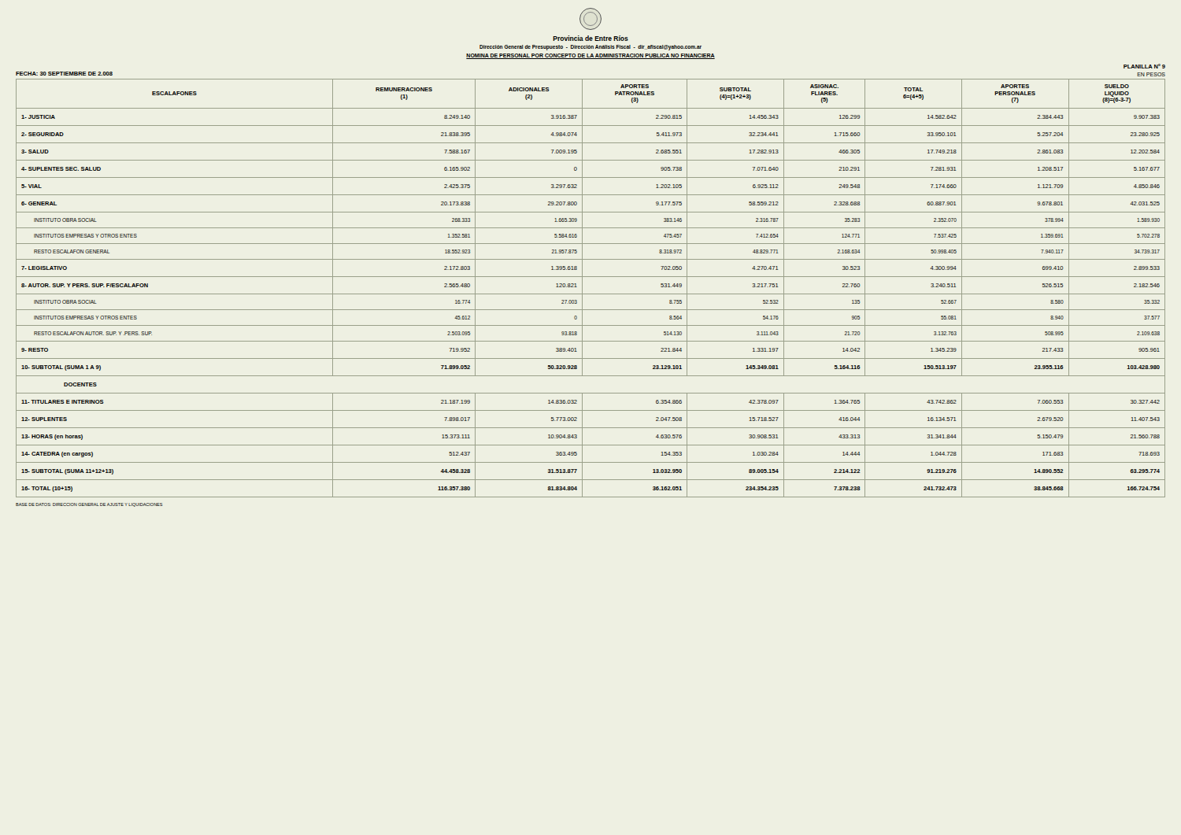Provincia de Entre Ríos
Dirección General de Presupuesto - Dirección Análisis Fiscal - dir_afiscal@yahoo.com.ar
NOMINA DE PERSONAL POR CONCEPTO DE LA ADMINISTRACION PUBLICA NO FINANCIERA
PLANILLA Nº 9
FECHA: 30 SEPTIEMBRE DE 2.008 EN PESOS
| ESCALAFONES | REMUNERACIONES (1) | ADICIONALES (2) | APORTES PATRONALES (3) | SUBTOTAL (4)=(1+2+3) | ASIGNAC. FLIARES. (5) | TOTAL 6=(4+5) | APORTES PERSONALES (7) | SUELDO LIQUIDO (8)=(6-3-7) |
| --- | --- | --- | --- | --- | --- | --- | --- | --- |
| 1- JUSTICIA | 8.249.140 | 3.916.387 | 2.290.815 | 14.456.343 | 126.299 | 14.582.642 | 2.384.443 | 9.907.383 |
| 2- SEGURIDAD | 21.838.395 | 4.984.074 | 5.411.973 | 32.234.441 | 1.715.660 | 33.950.101 | 5.257.204 | 23.280.925 |
| 3- SALUD | 7.588.167 | 7.009.195 | 2.685.551 | 17.282.913 | 466.305 | 17.749.218 | 2.861.083 | 12.202.584 |
| 4- SUPLENTES SEC. SALUD | 6.165.902 | 0 | 905.738 | 7.071.640 | 210.291 | 7.281.931 | 1.208.517 | 5.167.677 |
| 5- VIAL | 2.425.375 | 3.297.632 | 1.202.105 | 6.925.112 | 249.548 | 7.174.660 | 1.121.709 | 4.850.846 |
| 6- GENERAL | 20.173.838 | 29.207.800 | 9.177.575 | 58.559.212 | 2.328.688 | 60.887.901 | 9.678.801 | 42.031.525 |
| INSTITUTO OBRA SOCIAL | 268.333 | 1.665.309 | 383.146 | 2.316.787 | 35.283 | 2.352.070 | 378.994 | 1.589.930 |
| INSTITUTOS EMPRESAS Y OTROS ENTES | 1.352.581 | 5.584.616 | 475.457 | 7.412.654 | 124.771 | 7.537.425 | 1.359.691 | 5.702.278 |
| RESTO ESCALAFON GENERAL | 18.552.923 | 21.957.875 | 8.318.972 | 48.829.771 | 2.168.634 | 50.998.405 | 7.940.117 | 34.739.317 |
| 7- LEGISLATIVO | 2.172.803 | 1.395.618 | 702.050 | 4.270.471 | 30.523 | 4.300.994 | 699.410 | 2.899.533 |
| 8- AUTOR. SUP. Y PERS. SUP. F/ESCALAFON | 2.565.480 | 120.821 | 531.449 | 3.217.751 | 22.760 | 3.240.511 | 526.515 | 2.182.546 |
| INSTITUTO OBRA SOCIAL | 16.774 | 27.003 | 8.755 | 52.532 | 135 | 52.667 | 8.580 | 35.332 |
| INSTITUTOS EMPRESAS Y OTROS ENTES | 45.612 | 0 | 8.564 | 54.176 | 905 | 55.081 | 8.940 | 37.577 |
| RESTO ESCALAFON AUTOR. SUP. Y .PERS. SUP. | 2.503.095 | 93.818 | 514.130 | 3.111.043 | 21.720 | 3.132.763 | 508.995 | 2.109.638 |
| 9- RESTO | 719.952 | 389.401 | 221.844 | 1.331.197 | 14.042 | 1.345.239 | 217.433 | 905.961 |
| 10- SUBTOTAL (SUMA 1 A 9) | 71.899.052 | 50.320.928 | 23.129.101 | 145.349.081 | 5.164.116 | 150.513.197 | 23.955.116 | 103.428.980 |
| DOCENTES |
| 11- TITULARES E INTERINOS | 21.187.199 | 14.836.032 | 6.354.866 | 42.378.097 | 1.364.765 | 43.742.862 | 7.060.553 | 30.327.442 |
| 12- SUPLENTES | 7.898.017 | 5.773.002 | 2.047.508 | 15.718.527 | 416.044 | 16.134.571 | 2.679.520 | 11.407.543 |
| 13- HORAS (en horas) | 15.373.111 | 10.904.843 | 4.630.576 | 30.908.531 | 433.313 | 31.341.844 | 5.150.479 | 21.560.788 |
| 14- CATEDRA (en cargos) | 512.437 | 363.495 | 154.353 | 1.030.284 | 14.444 | 1.044.728 | 171.683 | 718.693 |
| 15- SUBTOTAL (SUMA 11+12+13) | 44.458.328 | 31.513.877 | 13.032.950 | 89.005.154 | 2.214.122 | 91.219.276 | 14.890.552 | 63.295.774 |
| 16- TOTAL (10+15) | 116.357.380 | 81.834.804 | 36.162.051 | 234.354.235 | 7.378.238 | 241.732.473 | 38.845.668 | 166.724.754 |
BASE DE DATOS: DIRECCION GENERAL DE AJUSTE Y LIQUIDACIONES